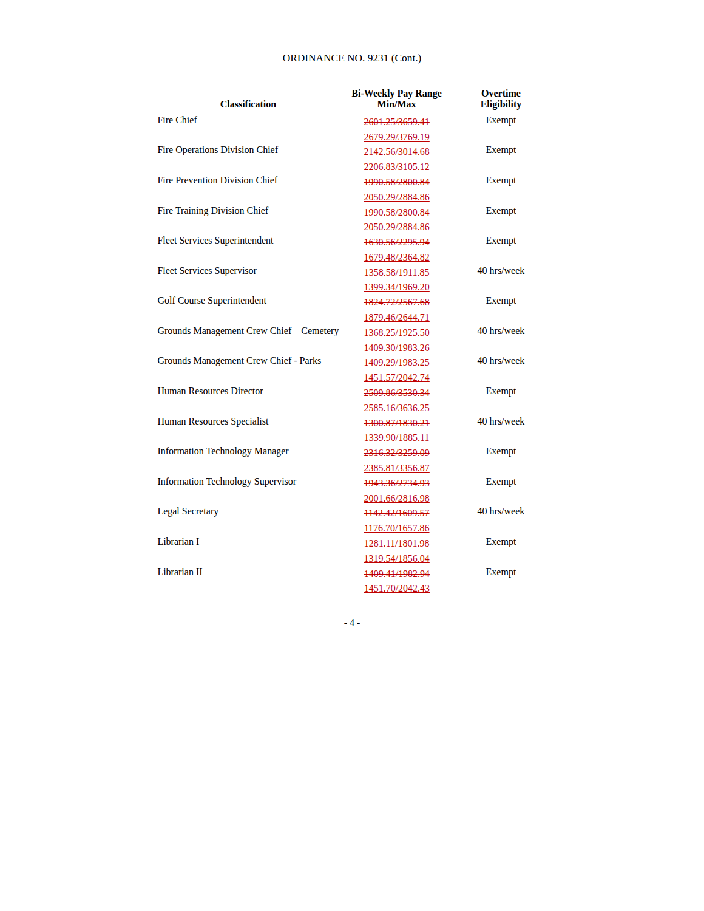ORDINANCE NO. 9231 (Cont.)
| Classification | Bi-Weekly Pay Range Min/Max | Overtime Eligibility |
| --- | --- | --- |
| Fire Chief | 2601.25/3659.41 2679.29/3769.19 | Exempt |
| Fire Operations Division Chief | 2142.56/3014.68 2206.83/3105.12 | Exempt |
| Fire Prevention Division Chief | 1990.58/2800.84 2050.29/2884.86 | Exempt |
| Fire Training Division Chief | 1990.58/2800.84 2050.29/2884.86 | Exempt |
| Fleet Services Superintendent | 1630.56/2295.94 1679.48/2364.82 | Exempt |
| Fleet Services Supervisor | 1358.58/1911.85 1399.34/1969.20 | 40 hrs/week |
| Golf Course Superintendent | 1824.72/2567.68 1879.46/2644.71 | Exempt |
| Grounds Management Crew Chief – Cemetery | 1368.25/1925.50 1409.30/1983.26 | 40 hrs/week |
| Grounds Management Crew Chief - Parks | 1409.29/1983.25 1451.57/2042.74 | 40 hrs/week |
| Human Resources Director | 2509.86/3530.34 2585.16/3636.25 | Exempt |
| Human Resources Specialist | 1300.87/1830.21 1339.90/1885.11 | 40 hrs/week |
| Information Technology Manager | 2316.32/3259.09 2385.81/3356.87 | Exempt |
| Information Technology Supervisor | 1943.36/2734.93 2001.66/2816.98 | Exempt |
| Legal Secretary | 1142.42/1609.57 1176.70/1657.86 | 40 hrs/week |
| Librarian I | 1281.11/1801.98 1319.54/1856.04 | Exempt |
| Librarian II | 1409.41/1982.94 1451.70/2042.43 | Exempt |
- 4 -